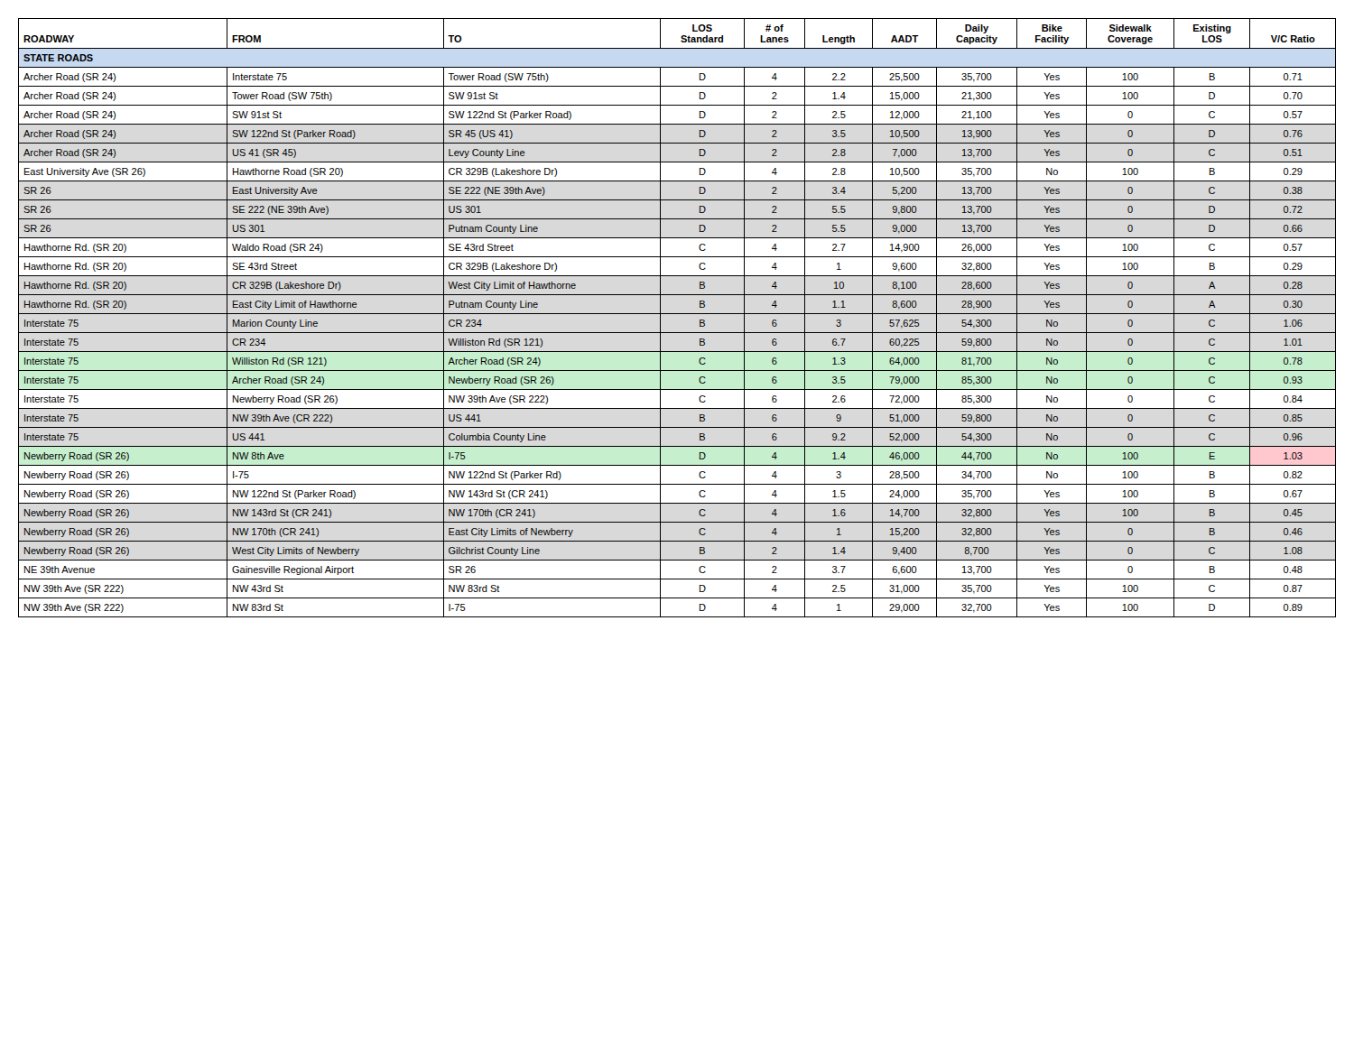| ROADWAY | FROM | TO | LOS Standard | # of Lanes | Length | AADT | Daily Capacity | Bike Facility | Sidewalk Coverage | Existing LOS | V/C Ratio |
| --- | --- | --- | --- | --- | --- | --- | --- | --- | --- | --- | --- |
| STATE ROADS |
| Archer Road (SR 24) | Interstate 75 | Tower Road (SW 75th) | D | 4 | 2.2 | 25,500 | 35,700 | Yes | 100 | B | 0.71 |
| Archer Road (SR 24) | Tower Road (SW 75th) | SW 91st St | D | 2 | 1.4 | 15,000 | 21,300 | Yes | 100 | D | 0.70 |
| Archer Road (SR 24) | SW 91st St | SW 122nd St (Parker Road) | D | 2 | 2.5 | 12,000 | 21,100 | Yes | 0 | C | 0.57 |
| Archer Road (SR 24) | SW 122nd St (Parker Road) | SR 45 (US 41) | D | 2 | 3.5 | 10,500 | 13,900 | Yes | 0 | D | 0.76 |
| Archer Road (SR 24) | US 41 (SR 45) | Levy County Line | D | 2 | 2.8 | 7,000 | 13,700 | Yes | 0 | C | 0.51 |
| East University Ave (SR 26) | Hawthorne Road (SR 20) | CR 329B (Lakeshore Dr) | D | 4 | 2.8 | 10,500 | 35,700 | No | 100 | B | 0.29 |
| SR 26 | East University Ave | SE 222 (NE 39th Ave) | D | 2 | 3.4 | 5,200 | 13,700 | Yes | 0 | C | 0.38 |
| SR 26 | SE 222 (NE 39th Ave) | US 301 | D | 2 | 5.5 | 9,800 | 13,700 | Yes | 0 | D | 0.72 |
| SR 26 | US 301 | Putnam County Line | D | 2 | 5.5 | 9,000 | 13,700 | Yes | 0 | D | 0.66 |
| Hawthorne Rd. (SR 20) | Waldo Road (SR 24) | SE 43rd Street | C | 4 | 2.7 | 14,900 | 26,000 | Yes | 100 | C | 0.57 |
| Hawthorne Rd. (SR 20) | SE 43rd Street | CR 329B (Lakeshore Dr) | C | 4 | 1 | 9,600 | 32,800 | Yes | 100 | B | 0.29 |
| Hawthorne Rd. (SR 20) | CR 329B (Lakeshore Dr) | West City Limit of Hawthorne | B | 4 | 10 | 8,100 | 28,600 | Yes | 0 | A | 0.28 |
| Hawthorne Rd. (SR 20) | East City Limit of Hawthorne | Putnam County Line | B | 4 | 1.1 | 8,600 | 28,900 | Yes | 0 | A | 0.30 |
| Interstate 75 | Marion County Line | CR 234 | B | 6 | 3 | 57,625 | 54,300 | No | 0 | C | 1.06 |
| Interstate 75 | CR 234 | Williston Rd (SR 121) | B | 6 | 6.7 | 60,225 | 59,800 | No | 0 | C | 1.01 |
| Interstate 75 | Williston Rd (SR 121) | Archer Road (SR 24) | C | 6 | 1.3 | 64,000 | 81,700 | No | 0 | C | 0.78 |
| Interstate 75 | Archer Road (SR 24) | Newberry Road (SR 26) | C | 6 | 3.5 | 79,000 | 85,300 | No | 0 | C | 0.93 |
| Interstate 75 | Newberry Road (SR 26) | NW 39th Ave (SR 222) | C | 6 | 2.6 | 72,000 | 85,300 | No | 0 | C | 0.84 |
| Interstate 75 | NW 39th Ave (CR 222) | US 441 | B | 6 | 9 | 51,000 | 59,800 | No | 0 | C | 0.85 |
| Interstate 75 | US 441 | Columbia County Line | B | 6 | 9.2 | 52,000 | 54,300 | No | 0 | C | 0.96 |
| Newberry Road (SR 26) | NW 8th Ave | I-75 | D | 4 | 1.4 | 46,000 | 44,700 | No | 100 | E | 1.03 |
| Newberry Road (SR 26) | I-75 | NW 122nd St (Parker Rd) | C | 4 | 3 | 28,500 | 34,700 | No | 100 | B | 0.82 |
| Newberry Road (SR 26) | NW 122nd St (Parker Road) | NW 143rd St (CR 241) | C | 4 | 1.5 | 24,000 | 35,700 | Yes | 100 | B | 0.67 |
| Newberry Road (SR 26) | NW 143rd St (CR 241) | NW 170th (CR 241) | C | 4 | 1.6 | 14,700 | 32,800 | Yes | 100 | B | 0.45 |
| Newberry Road (SR 26) | NW 170th (CR 241) | East City Limits of Newberry | C | 4 | 1 | 15,200 | 32,800 | Yes | 0 | B | 0.46 |
| Newberry Road (SR 26) | West City Limits of Newberry | Gilchrist County Line | B | 2 | 1.4 | 9,400 | 8,700 | Yes | 0 | C | 1.08 |
| NE 39th Avenue | Gainesville Regional Airport | SR 26 | C | 2 | 3.7 | 6,600 | 13,700 | Yes | 0 | B | 0.48 |
| NW 39th Ave (SR 222) | NW 43rd St | NW 83rd St | D | 4 | 2.5 | 31,000 | 35,700 | Yes | 100 | C | 0.87 |
| NW 39th Ave (SR 222) | NW 83rd St | I-75 | D | 4 | 1 | 29,000 | 32,700 | Yes | 100 | D | 0.89 |